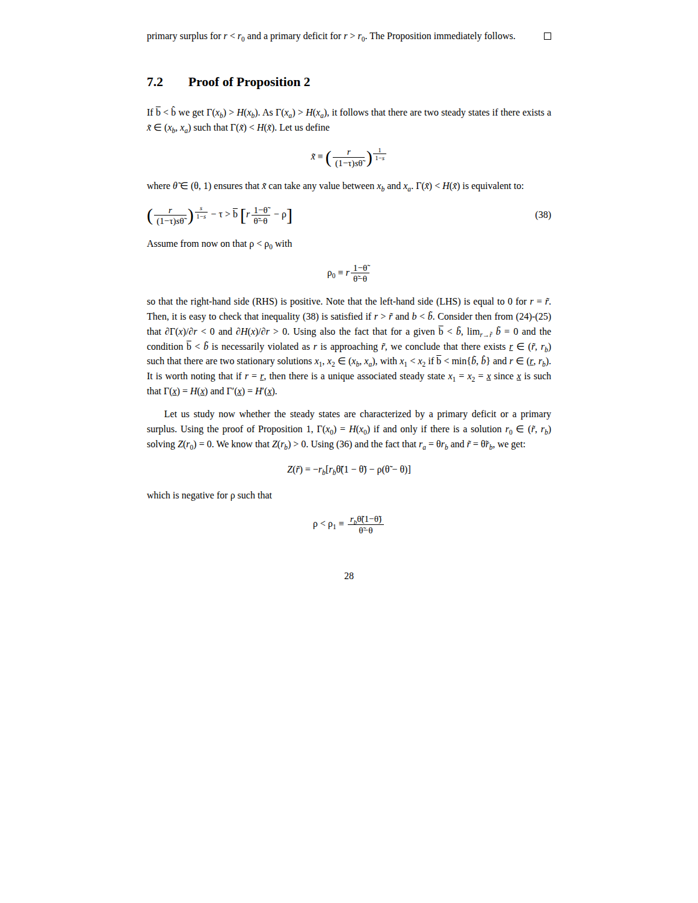primary surplus for r < r0 and a primary deficit for r > r0. The Proposition immediately follows.
7.2 Proof of Proposition 2
If b < b̂ we get Γ(xb) > H(xb). As Γ(xa) > H(xa), it follows that there are two steady states if there exists a x̃ ∈ (xb, xa) such that Γ(x̃) < H(x̃). Let us define
x̃ ≡ (r(1−τ)sθ̃)11−s
where θ̃ ∈ (θ, 1) ensures that x̃ can take any value between xb and xa. Γ(x̃) < H(x̃) is equivalent to:
(r(1−τ)sθ̃)s 1−s − τ > b [r 1−θ̃θ̃−θ − ρ]
(38)
Assume from now on that ρ < ρ0 with
ρ0 ≡ r 1−θ̃θ̃−θ
so that the right-hand side (RHS) is positive. Note that the left-hand side (LHS) is equal to 0 for r = r̃. Then, it is easy to check that inequality (38) is satisfied if r > r̃ and b < b̃. Consider then from (24)-(25) that ∂Γ(x)/∂r < 0 and ∂H(x)/∂r > 0. Using also the fact that for a given b < b̃, limr→r̃ b̃ = 0 and the condition b < b̃ is necessarily violated as r is approaching r̃, we conclude that there exists r ∈ (r̃, rb) such that there are two stationary solutions x1, x2 ∈ (xb, xa), with x1 < x2 if b < min{b̃, b̂} and r ∈ (r, rb). It is worth noting that if r = r, then there is a unique associated steady state x1 = x2 = x since x is such that Γ(x) = H(x) and Γ′(x) = H′(x).
Let us study now whether the steady states are characterized by a primary deficit or a primary surplus. Using the proof of Proposition 1, Γ(x0) = H(x0) if and only if there is a solution r0 ∈ (r̃, rb) solving Z(r0) = 0. We know that Z(rb) > 0. Using (36) and the fact that ra = θrb and r̃ = θ̃rb, we get:
Z(r̃) = −rb[rbθ̃(1 − θ̃) − ρ(θ̃ − θ)]
which is negative for ρ such that
ρ < ρ1 ≡ rbθ̃(1−θ̃) θ̃−θ
28